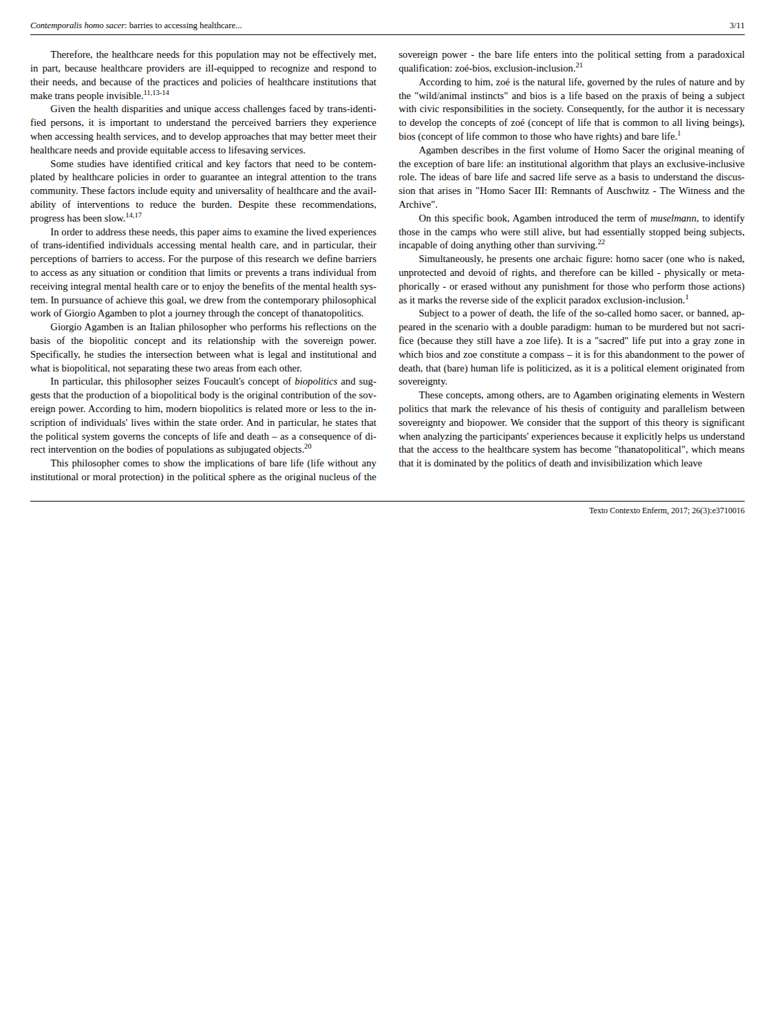Contemporalis homo sacer: barries to accessing healthcare... 3/11
Therefore, the healthcare needs for this population may not be effectively met, in part, because healthcare providers are ill-equipped to recognize and respond to their needs, and because of the practices and policies of healthcare institutions that make trans people invisible.11,13-14
Given the health disparities and unique access challenges faced by trans-identified persons, it is important to understand the perceived barriers they experience when accessing health services, and to develop approaches that may better meet their healthcare needs and provide equitable access to lifesaving services.
Some studies have identified critical and key factors that need to be contemplated by healthcare policies in order to guarantee an integral attention to the trans community. These factors include equity and universality of healthcare and the availability of interventions to reduce the burden. Despite these recommendations, progress has been slow.14,17
In order to address these needs, this paper aims to examine the lived experiences of trans-identified individuals accessing mental health care, and in particular, their perceptions of barriers to access. For the purpose of this research we define barriers to access as any situation or condition that limits or prevents a trans individual from receiving integral mental health care or to enjoy the benefits of the mental health system. In pursuance of achieve this goal, we drew from the contemporary philosophical work of Giorgio Agamben to plot a journey through the concept of thanatopolitics.
Giorgio Agamben is an Italian philosopher who performs his reflections on the basis of the biopolitic concept and its relationship with the sovereign power. Specifically, he studies the intersection between what is legal and institutional and what is biopolitical, not separating these two areas from each other.
In particular, this philosopher seizes Foucault's concept of biopolitics and suggests that the production of a biopolitical body is the original contribution of the sovereign power. According to him, modern biopolitics is related more or less to the inscription of individuals' lives within the state order. And in particular, he states that the political system governs the concepts of life and death – as a consequence of direct intervention on the bodies of populations as subjugated objects.20
This philosopher comes to show the implications of bare life (life without any institutional or moral protection) in the political sphere as the original nucleus of the sovereign power - the bare life enters into the political setting from a paradoxical qualification: zoé-bios, exclusion-inclusion.21
According to him, zoé is the natural life, governed by the rules of nature and by the "wild/animal instincts" and bios is a life based on the praxis of being a subject with civic responsibilities in the society. Consequently, for the author it is necessary to develop the concepts of zoé (concept of life that is common to all living beings), bios (concept of life common to those who have rights) and bare life.1
Agamben describes in the first volume of Homo Sacer the original meaning of the exception of bare life: an institutional algorithm that plays an exclusive-inclusive role. The ideas of bare life and sacred life serve as a basis to understand the discussion that arises in "Homo Sacer III: Remnants of Auschwitz - The Witness and the Archive".
On this specific book, Agamben introduced the term of muselmann, to identify those in the camps who were still alive, but had essentially stopped being subjects, incapable of doing anything other than surviving.22
Simultaneously, he presents one archaic figure: homo sacer (one who is naked, unprotected and devoid of rights, and therefore can be killed - physically or metaphorically - or erased without any punishment for those who perform those actions) as it marks the reverse side of the explicit paradox exclusion-inclusion.1
Subject to a power of death, the life of the so-called homo sacer, or banned, appeared in the scenario with a double paradigm: human to be murdered but not sacrifice (because they still have a zoe life). It is a "sacred" life put into a gray zone in which bios and zoe constitute a compass – it is for this abandonment to the power of death, that (bare) human life is politicized, as it is a political element originated from sovereignty.
These concepts, among others, are to Agamben originating elements in Western politics that mark the relevance of his thesis of contiguity and parallelism between sovereignty and biopower. We consider that the support of this theory is significant when analyzing the participants' experiences because it explicitly helps us understand that the access to the healthcare system has become "thanatopolitical", which means that it is dominated by the politics of death and invisibilization which leave
Texto Contexto Enferm, 2017; 26(3):e3710016